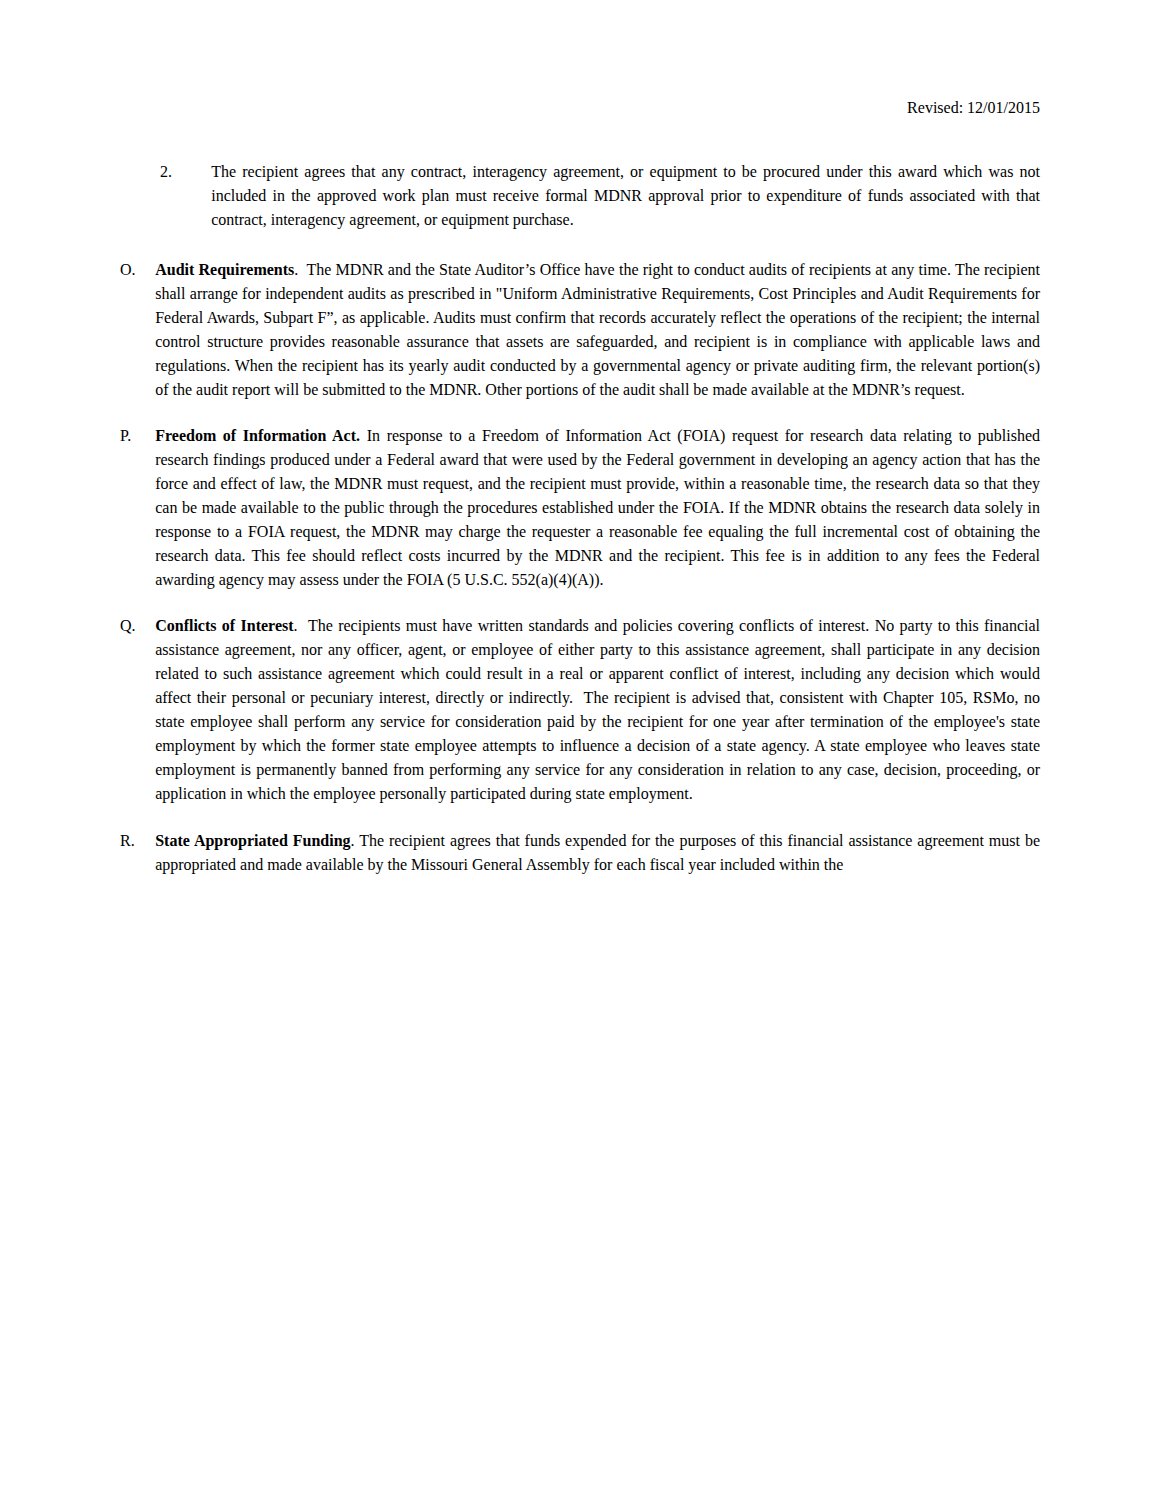Revised: 12/01/2015
2. The recipient agrees that any contract, interagency agreement, or equipment to be procured under this award which was not included in the approved work plan must receive formal MDNR approval prior to expenditure of funds associated with that contract, interagency agreement, or equipment purchase.
O. Audit Requirements. The MDNR and the State Auditor’s Office have the right to conduct audits of recipients at any time. The recipient shall arrange for independent audits as prescribed in "Uniform Administrative Requirements, Cost Principles and Audit Requirements for Federal Awards, Subpart F”, as applicable. Audits must confirm that records accurately reflect the operations of the recipient; the internal control structure provides reasonable assurance that assets are safeguarded, and recipient is in compliance with applicable laws and regulations. When the recipient has its yearly audit conducted by a governmental agency or private auditing firm, the relevant portion(s) of the audit report will be submitted to the MDNR. Other portions of the audit shall be made available at the MDNR’s request.
P. Freedom of Information Act. In response to a Freedom of Information Act (FOIA) request for research data relating to published research findings produced under a Federal award that were used by the Federal government in developing an agency action that has the force and effect of law, the MDNR must request, and the recipient must provide, within a reasonable time, the research data so that they can be made available to the public through the procedures established under the FOIA. If the MDNR obtains the research data solely in response to a FOIA request, the MDNR may charge the requester a reasonable fee equaling the full incremental cost of obtaining the research data. This fee should reflect costs incurred by the MDNR and the recipient. This fee is in addition to any fees the Federal awarding agency may assess under the FOIA (5 U.S.C. 552(a)(4)(A)).
Q. Conflicts of Interest. The recipients must have written standards and policies covering conflicts of interest. No party to this financial assistance agreement, nor any officer, agent, or employee of either party to this assistance agreement, shall participate in any decision related to such assistance agreement which could result in a real or apparent conflict of interest, including any decision which would affect their personal or pecuniary interest, directly or indirectly. The recipient is advised that, consistent with Chapter 105, RSMo, no state employee shall perform any service for consideration paid by the recipient for one year after termination of the employee's state employment by which the former state employee attempts to influence a decision of a state agency. A state employee who leaves state employment is permanently banned from performing any service for any consideration in relation to any case, decision, proceeding, or application in which the employee personally participated during state employment.
R. State Appropriated Funding. The recipient agrees that funds expended for the purposes of this financial assistance agreement must be appropriated and made available by the Missouri General Assembly for each fiscal year included within the